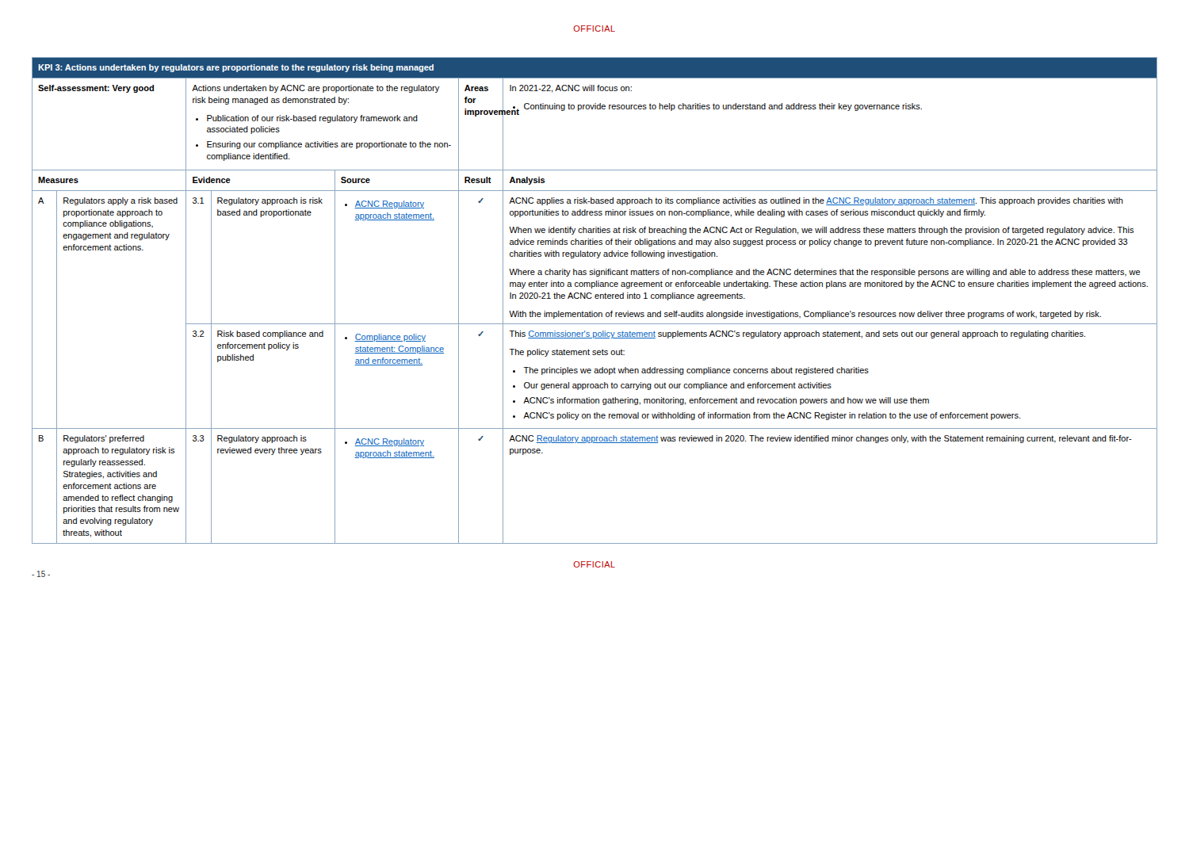OFFICIAL
| KPI 3: Actions undertaken by regulators are proportionate to the regulatory risk being managed |
| Self-assessment: Very good | Actions undertaken by ACNC are proportionate to the regulatory risk being managed as demonstrated by: Publication of our risk-based regulatory framework and associated policies Ensuring our compliance activities are proportionate to the non-compliance identified. | Areas for improvement | In 2021-22, ACNC will focus on: Continuing to provide resources to help charities to understand and address their key governance risks. |
| Measures | Evidence | Source | Result | Analysis |
| A | Regulators apply a risk based proportionate approach to compliance obligations, engagement and regulatory enforcement actions. | 3.1 | Regulatory approach is risk based and proportionate | ACNC Regulatory approach statement. | ✓ | ACNC applies a risk-based approach to its compliance activities as outlined in the ACNC Regulatory approach statement . This approach provides charities with opportunities to address minor issues on non-compliance, while dealing with cases of serious misconduct quickly and firmly. When we identify charities at risk of breaching the ACNC Act or Regulation, we will address these matters through the provision of targeted regulatory advice. This advice reminds charities of their obligations and may also suggest process or policy change to prevent future non-compliance. In 2020-21 the ACNC provided 33 charities with regulatory advice following investigation. Where a charity has significant matters of non-compliance and the ACNC determines that the responsible persons are willing and able to address these matters, we may enter into a compliance agreement or enforceable undertaking. These action plans are monitored by the ACNC to ensure charities implement the agreed actions. In 2020-21 the ACNC entered into 1 compliance agreements. With the implementation of reviews and self-audits alongside investigations, Compliance's resources now deliver three programs of work, targeted by risk. |
| 3.2 | Risk based compliance and enforcement policy is published | Compliance policy statement: Compliance and enforcement. | ✓ | This Commissioner's policy statement supplements ACNC's regulatory approach statement, and sets out our general approach to regulating charities. The policy statement sets out: The principles we adopt when addressing compliance concerns about registered charities Our general approach to carrying out our compliance and enforcement activities ACNC's information gathering, monitoring, enforcement and revocation powers and how we will use them ACNC's policy on the removal or withholding of information from the ACNC Register in relation to the use of enforcement powers. |
| B | Regulators' preferred approach to regulatory risk is regularly reassessed. Strategies, activities and enforcement actions are amended to reflect changing priorities that results from new and evolving regulatory threats, without | 3.3 | Regulatory approach is reviewed every three years | ACNC Regulatory approach statement. | ✓ | ACNC Regulatory approach statement was reviewed in 2020. The review identified minor changes only, with the Statement remaining current, relevant and fit-for-purpose. |
OFFICIAL
- 15 -